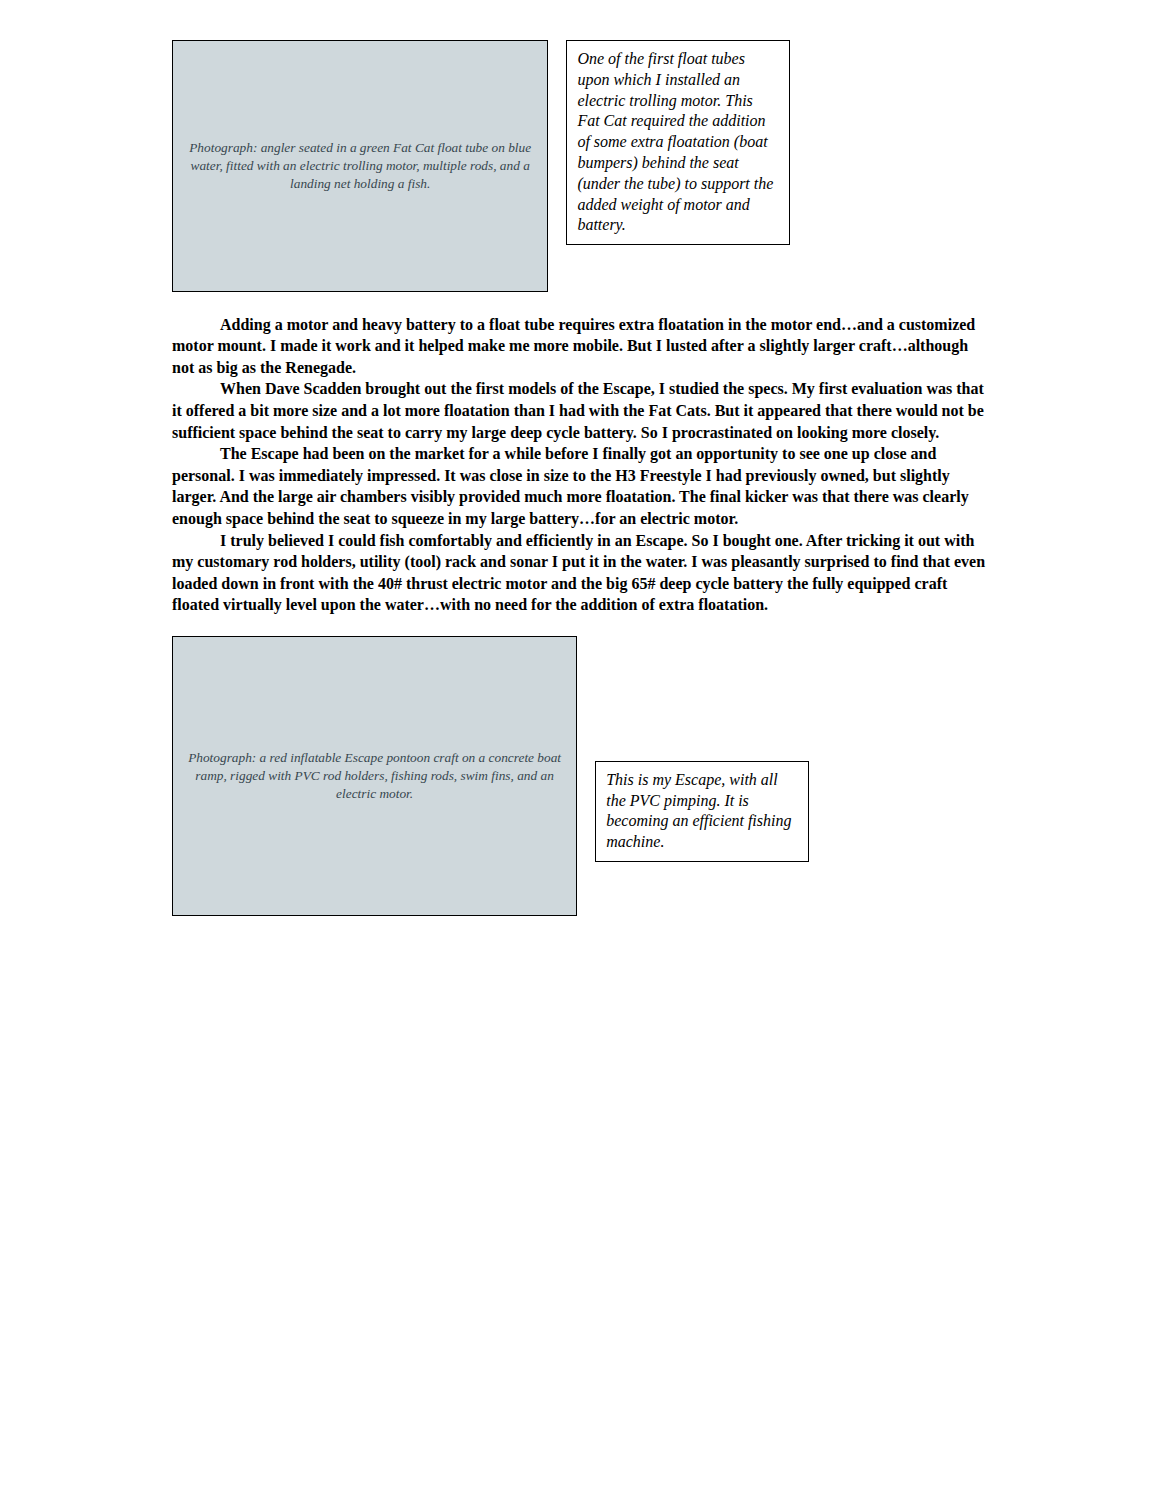Photograph: angler seated in a green Fat Cat float tube on blue water, fitted with an electric trolling motor, multiple rods, and a landing net holding a fish.
One of the first float tubes upon which I installed an electric trolling motor. This Fat Cat required the addition of some extra floatation (boat bumpers) behind the seat (under the tube) to support the added weight of motor and battery.
Adding a motor and heavy battery to a float tube requires extra floatation in the motor end…and a customized motor mount. I made it work and it helped make me more mobile. But I lusted after a slightly larger craft…although not as big as the Renegade.
When Dave Scadden brought out the first models of the Escape, I studied the specs. My first evaluation was that it offered a bit more size and a lot more floatation than I had with the Fat Cats. But it appeared that there would not be sufficient space behind the seat to carry my large deep cycle battery. So I procrastinated on looking more closely.
The Escape had been on the market for a while before I finally got an opportunity to see one up close and personal. I was immediately impressed. It was close in size to the H3 Freestyle I had previously owned, but slightly larger. And the large air chambers visibly provided much more floatation. The final kicker was that there was clearly enough space behind the seat to squeeze in my large battery…for an electric motor.
I truly believed I could fish comfortably and efficiently in an Escape. So I bought one. After tricking it out with my customary rod holders, utility (tool) rack and sonar I put it in the water. I was pleasantly surprised to find that even loaded down in front with the 40# thrust electric motor and the big 65# deep cycle battery the fully equipped craft floated virtually level upon the water…with no need for the addition of extra floatation.
Photograph: a red inflatable Escape pontoon craft on a concrete boat ramp, rigged with PVC rod holders, fishing rods, swim fins, and an electric motor.
This is my Escape, with all the PVC pimping. It is becoming an efficient fishing machine.